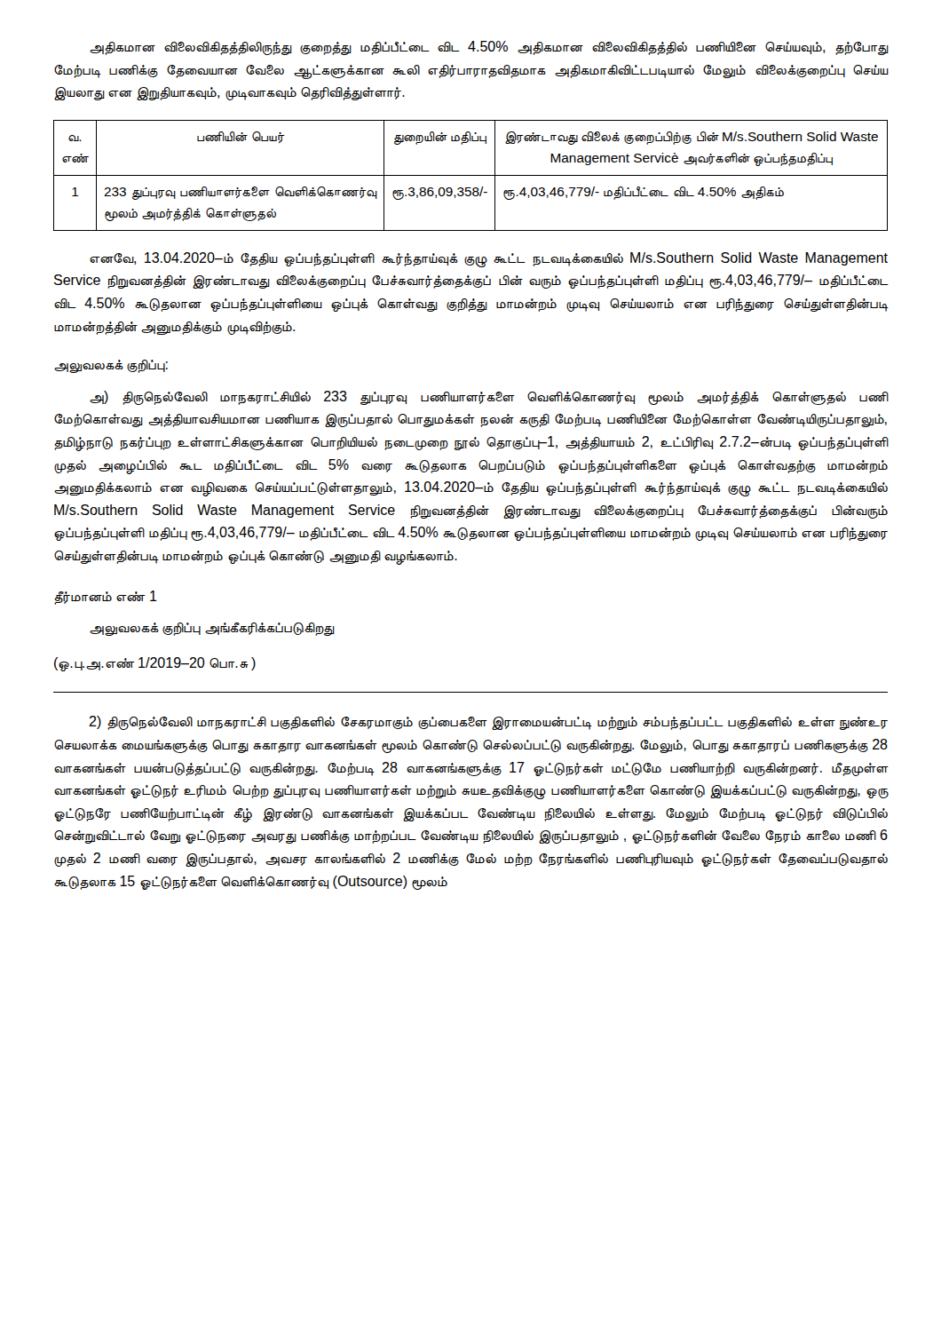அதிகமான விலைவிகிதத்திலிருந்து குறைத்து மதிப்பீட்டை விட 4.50% அதிகமான விலைவிகிதத்தில் பணியினை செய்யவும், தற்போது மேற்படி பணிக்கு தேவையான வேலை ஆட்களுக்கான கூலி எதிர்பாராதவிதமாக அதிகமாகிவிட்டபடியால் மேலும் விலைக்குறைப்பு செய்ய இயலாது என இறுதியாகவும், முடிவாகவும் தெரிவித்துள்ளார்.
| வ. எண் | பணியின் பெயர் | துறையின் மதிப்பு | இரண்டாவது விலைக் குறைப்பிற்கு பின் M/s.Southern Solid Waste Management Servicè அவர்களின் ஒப்பந்தமதிப்பு |
| --- | --- | --- | --- |
| 1 | 233 துப்புரவு பணியாளர்களை வெளிக்கொணர்வு மூலம் அமர்த்திக் கொள்ளுதல் | ரூ.3,86,09,358/- | ரூ.4,03,46,779/- மதிப்பீட்டை விட 4.50% அதிகம் |
எனவே, 13.04.2020–ம் தேதிய ஒப்பந்தப்புள்ளி கூர்ந்தாய்வுக் குழு கூட்ட நடவடிக்கையில் M/s.Southern Solid Waste Management Service நிறுவனத்தின் இரண்டாவது விலைக்குறைப்பு பேச்சுவார்த்தைக்குப் பின் வரும் ஒப்பந்தப்புள்ளி மதிப்பு ரூ.4,03,46,779/– மதிப்பீட்டை விட 4.50% கூடுதலான ஒப்பந்தப்புள்ளியை ஒப்புக் கொள்வது குறித்து மாமன்றம் முடிவு செய்யலாம் என பரிந்துரை செய்துள்ளதின்படி மாமன்றத்தின் அனுமதிக்கும் முடிவிற்கும்.
அலுவலகக் குறிப்பு:
அ) திருநெல்வேலி மாநகராட்சியில் 233 துப்புரவு பணியாளர்களை வெளிக்கொணர்வு மூலம் அமர்த்திக் கொள்ளுதல் பணி மேற்கொள்வது அத்தியாவசியமான பணியாக இருப்பதால் பொதுமக்கள் நலன் கருதி மேற்படி பணியினை மேற்கொள்ள வேண்டியிருப்பதாலும், தமிழ்நாடு நகர்ப்புற உள்ளாட்சிகளுக்கான பொறியியல் நடைமுறை நூல் தொகுப்பு–1, அத்தியாயம் 2, உட்பிரிவு 2.7.2–ன்படி ஒப்பந்தப்புள்ளி முதல் அழைப்பில் கூட மதிப்பீட்டை விட 5% வரை கூடுதலாக பெறப்படும் ஒப்பந்தப்புள்ளிகளை ஒப்புக் கொள்வதற்கு மாமன்றம் அனுமதிக்கலாம் என வழிவகை செய்யப்பட்டுள்ளதாலும், 13.04.2020–ம் தேதிய ஒப்பந்தப்புள்ளி கூர்ந்தாய்வுக் குழு கூட்ட நடவடிக்கையில் M/s.Southern Solid Waste Management Service நிறுவனத்தின் இரண்டாவது விலைக்குறைப்பு பேச்சுவார்த்தைக்குப் பின்வரும் ஒப்பந்தப்புள்ளி மதிப்பு ரூ.4,03,46,779/– மதிப்பீட்டை விட 4.50% கூடுதலான ஒப்பந்தப்புள்ளியை மாமன்றம் முடிவு செய்யலாம் என பரிந்துரை செய்துள்ளதின்படி மாமன்றம் ஒப்புக் கொண்டு அனுமதி வழங்கலாம்.
தீர்மானம் எண் 1
அலுவலகக் குறிப்பு அங்கீகரிக்கப்படுகிறது
(ஒ.பு.அ.எண் 1/2019–20 பொ.சு )
2) திருநெல்வேலி மாநகராட்சி பகுதிகளில் சேகரமாகும் குப்பைகளை இராமையன்பட்டி மற்றும் சம்பந்தப்பட்ட பகுதிகளில் உள்ள நுண்உர செயலாக்க மையங்களுக்கு பொது சுகாதார வாகனங்கள் மூலம் கொண்டு செல்லப்பட்டு வருகின்றது. மேலும், பொது சுகாதாரப் பணிகளுக்கு 28 வாகனங்கள் பயன்படுத்தப்பட்டு வருகின்றது. மேற்படி 28 வாகனங்களுக்கு 17 ஓட்டுநர்கள் மட்டுமே பணியாற்றி வருகின்றனர். மீதமுள்ள வாகனங்கள் ஓட்டுநர் உரிமம் பெற்ற துப்புரவு பணியாளர்கள் மற்றும் சுயஉதவிக்குழு பணியாளர்களை கொண்டு இயக்கப்பட்டு வருகின்றது, ஒரு ஓட்டுநரே பணியேற்பாட்டின் கீழ் இரண்டு வாகனங்கள் இயக்கப்பட வேண்டிய நிலையில் உள்ளது. மேலும் மேற்படி ஓட்டுநர் விடுப்பில் சென்றுவிட்டால் வேறு ஓட்டுநரை அவரது பணிக்கு மாற்றப்பட வேண்டிய நிலையில் இருப்பதாலும் , ஓட்டுநர்களின் வேலை நேரம் காலை மணி 6 முதல் 2 மணி வரை இருப்பதால், அவசர காலங்களில் 2 மணிக்கு மேல் மற்ற நேரங்களில் பணிபுரியவும் ஓட்டுநர்கள் தேவைப்படுவதால் கூடுதலாக 15 ஓட்டுநர்களை வெளிக்கொணர்வு (Outsource) மூலம்